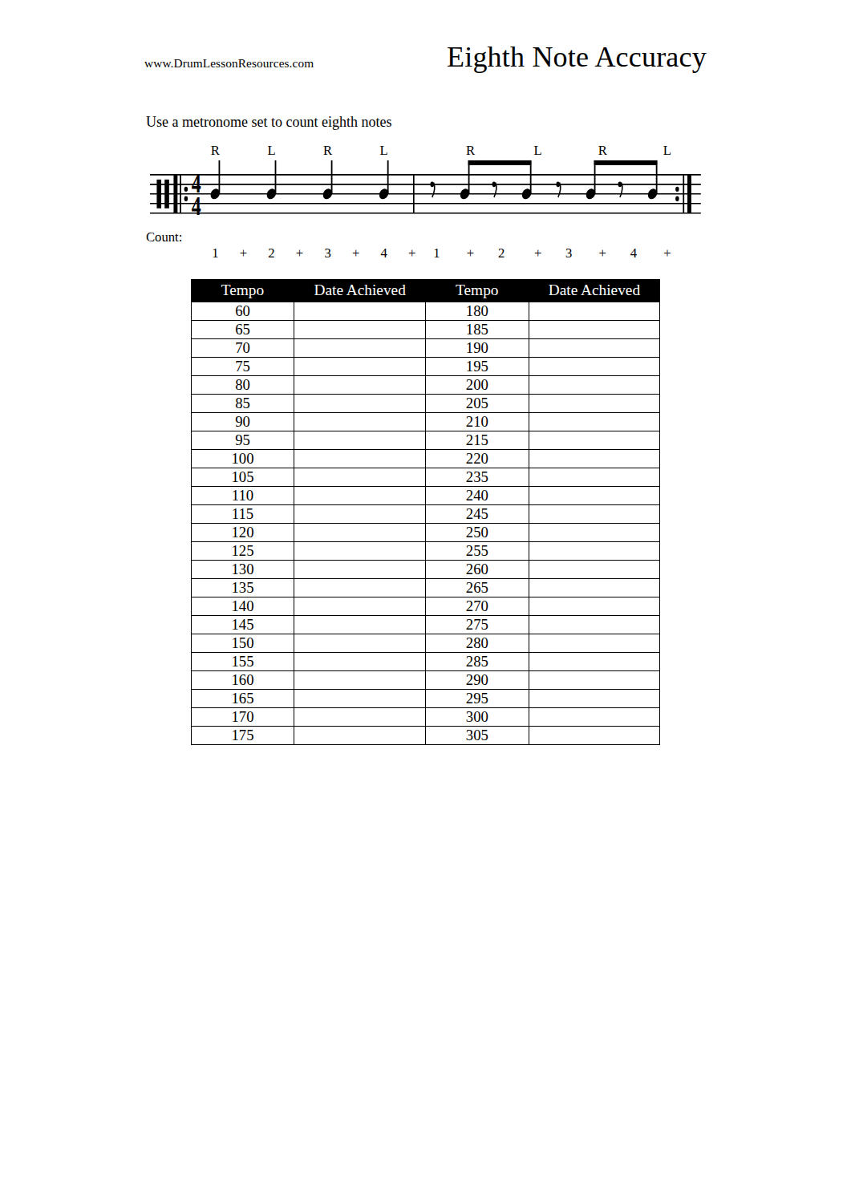www.DrumLessonResources.com
Eighth Note Accuracy
Use a metronome set to count eighth notes
R L R L R L R L
4 4
Count:
1 + 2 + 3 + 4 + 1 + 2 + 3 + 4 +
| Tempo | Date Achieved | Tempo | Date Achieved |
| --- | --- | --- | --- |
| 60 | | 180 | |
| 65 | | 185 | |
| 70 | | 190 | |
| 75 | | 195 | |
| 80 | | 200 | |
| 85 | | 205 | |
| 90 | | 210 | |
| 95 | | 215 | |
| 100 | | 220 | |
| 105 | | 235 | |
| 110 | | 240 | |
| 115 | | 245 | |
| 120 | | 250 | |
| 125 | | 255 | |
| 130 | | 260 | |
| 135 | | 265 | |
| 140 | | 270 | |
| 145 | | 275 | |
| 150 | | 280 | |
| 155 | | 285 | |
| 160 | | 290 | |
| 165 | | 295 | |
| 170 | | 300 | |
| 175 | | 305 | |